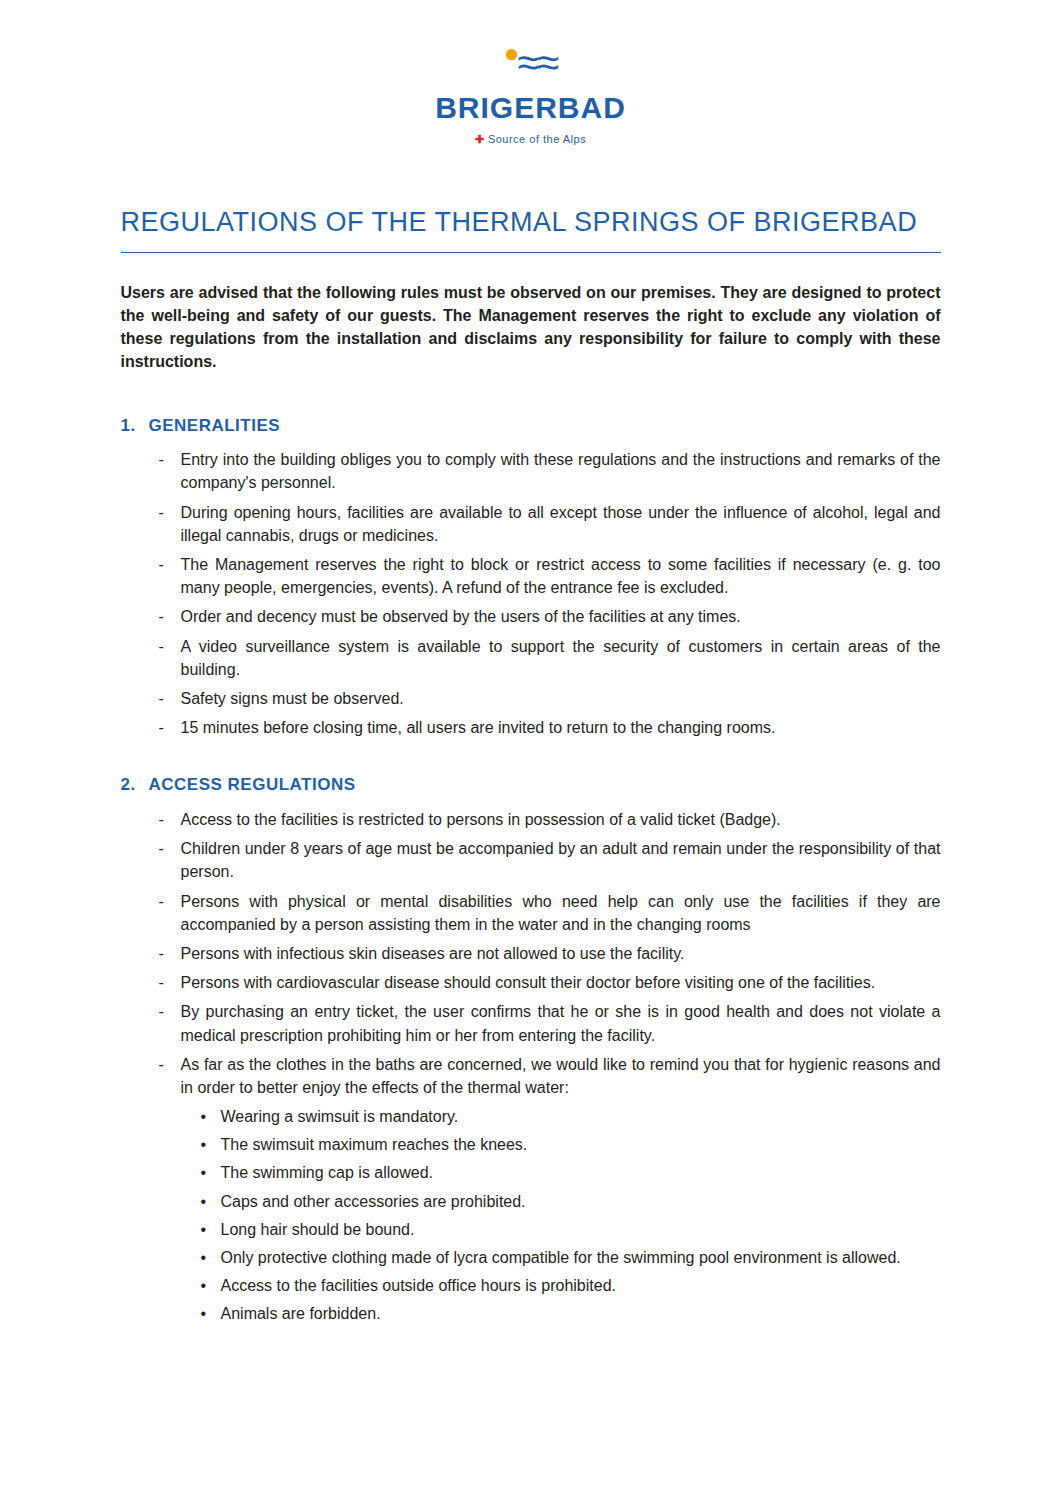●≈≈
BRIGERBAD
✚ Source of the Alps
REGULATIONS OF THE THERMAL SPRINGS OF BRIGERBAD
Users are advised that the following rules must be observed on our premises. They are designed to protect the well-being and safety of our guests. The Management reserves the right to exclude any violation of these regulations from the installation and disclaims any responsibility for failure to comply with these instructions.
1. GENERALITIES
Entry into the building obliges you to comply with these regulations and the instructions and remarks of the company's personnel.
During opening hours, facilities are available to all except those under the influence of alcohol, legal and illegal cannabis, drugs or medicines.
The Management reserves the right to block or restrict access to some facilities if necessary (e. g. too many people, emergencies, events). A refund of the entrance fee is excluded.
Order and decency must be observed by the users of the facilities at any times.
A video surveillance system is available to support the security of customers in certain areas of the building.
Safety signs must be observed.
15 minutes before closing time, all users are invited to return to the changing rooms.
2. ACCESS REGULATIONS
Access to the facilities is restricted to persons in possession of a valid ticket (Badge).
Children under 8 years of age must be accompanied by an adult and remain under the responsibility of that person.
Persons with physical or mental disabilities who need help can only use the facilities if they are accompanied by a person assisting them in the water and in the changing rooms
Persons with infectious skin diseases are not allowed to use the facility.
Persons with cardiovascular disease should consult their doctor before visiting one of the facilities.
By purchasing an entry ticket, the user confirms that he or she is in good health and does not violate a medical prescription prohibiting him or her from entering the facility.
As far as the clothes in the baths are concerned, we would like to remind you that for hygienic reasons and in order to better enjoy the effects of the thermal water:
Wearing a swimsuit is mandatory.
The swimsuit maximum reaches the knees.
The swimming cap is allowed.
Caps and other accessories are prohibited.
Long hair should be bound.
Only protective clothing made of lycra compatible for the swimming pool environment is allowed.
Access to the facilities outside office hours is prohibited.
Animals are forbidden.